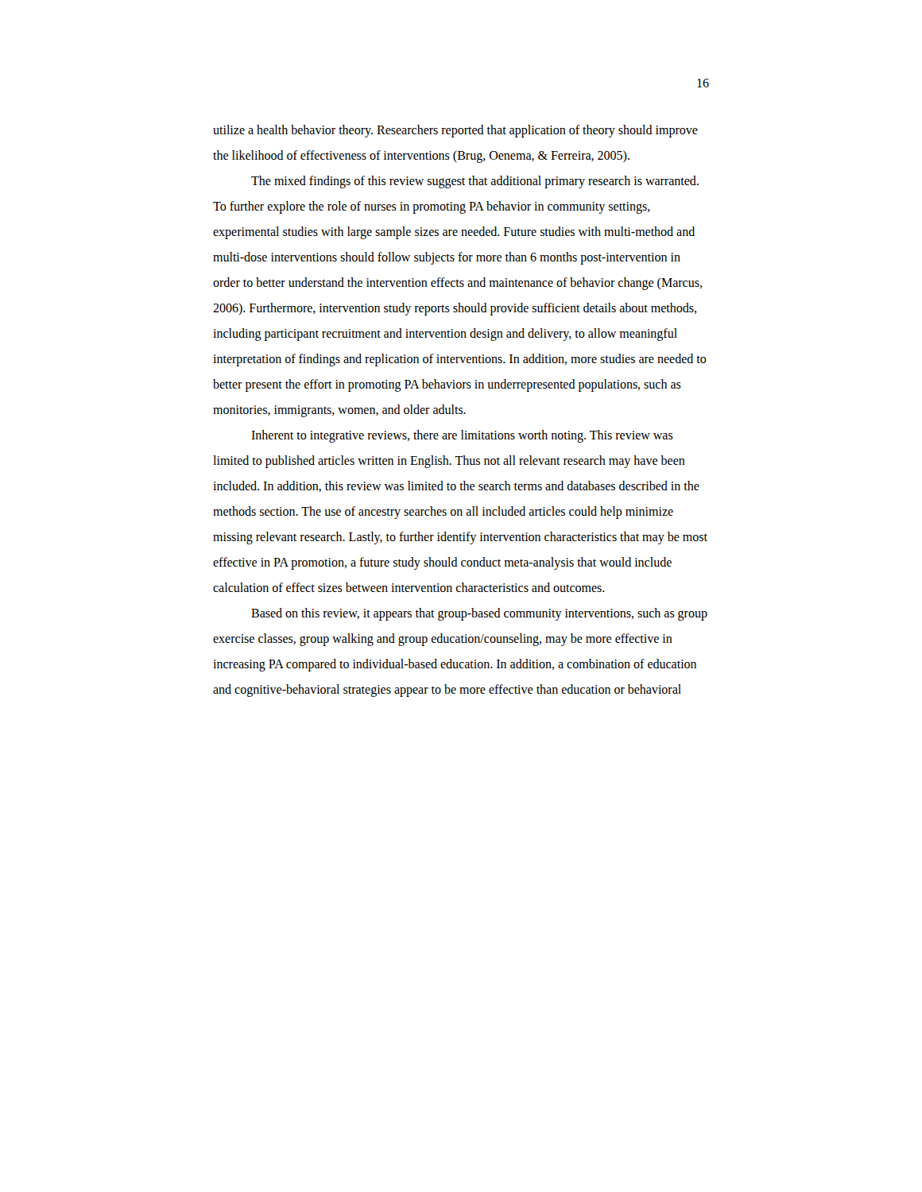16
utilize a health behavior theory. Researchers reported that application of theory should improve the likelihood of effectiveness of interventions (Brug, Oenema, & Ferreira, 2005).
The mixed findings of this review suggest that additional primary research is warranted. To further explore the role of nurses in promoting PA behavior in community settings, experimental studies with large sample sizes are needed. Future studies with multi-method and multi-dose interventions should follow subjects for more than 6 months post-intervention in order to better understand the intervention effects and maintenance of behavior change (Marcus, 2006). Furthermore, intervention study reports should provide sufficient details about methods, including participant recruitment and intervention design and delivery, to allow meaningful interpretation of findings and replication of interventions. In addition, more studies are needed to better present the effort in promoting PA behaviors in underrepresented populations, such as monitories, immigrants, women, and older adults.
Inherent to integrative reviews, there are limitations worth noting. This review was limited to published articles written in English. Thus not all relevant research may have been included. In addition, this review was limited to the search terms and databases described in the methods section. The use of ancestry searches on all included articles could help minimize missing relevant research. Lastly, to further identify intervention characteristics that may be most effective in PA promotion, a future study should conduct meta-analysis that would include calculation of effect sizes between intervention characteristics and outcomes.
Based on this review, it appears that group-based community interventions, such as group exercise classes, group walking and group education/counseling, may be more effective in increasing PA compared to individual-based education. In addition, a combination of education and cognitive-behavioral strategies appear to be more effective than education or behavioral